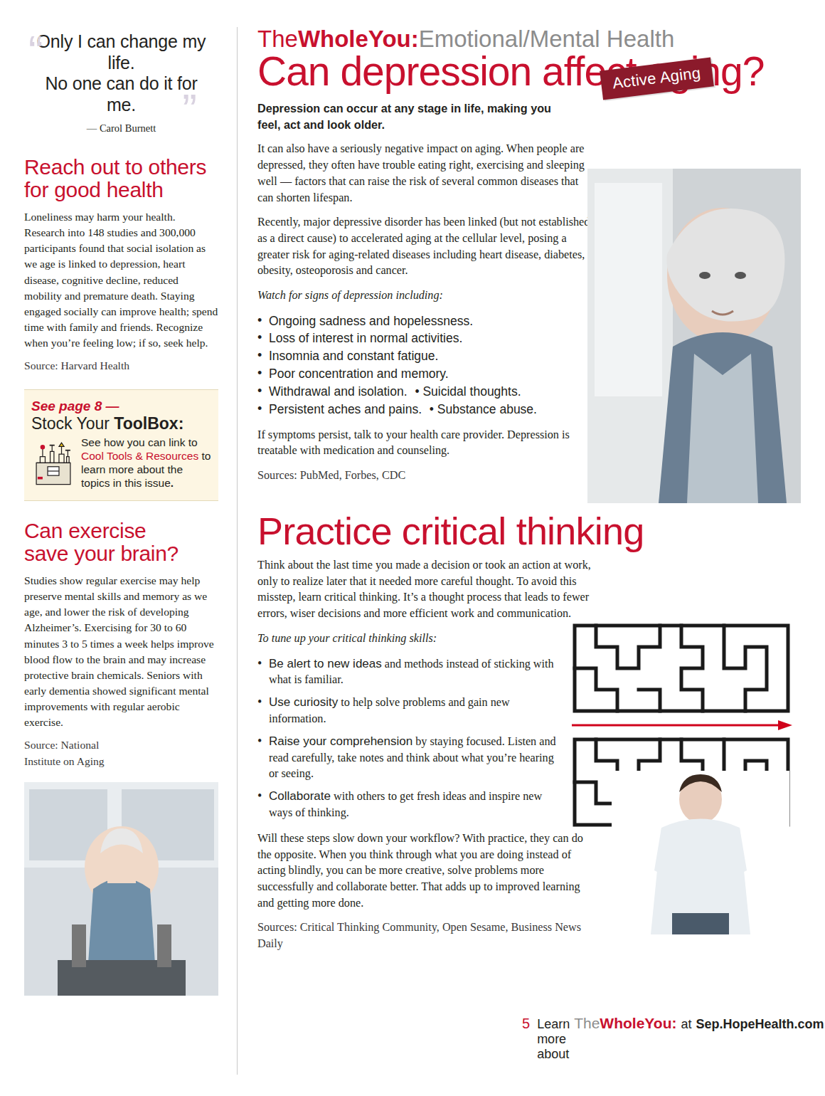“ ”
Only I can change my life.
No one can do it for me.
— Carol Burnett
Reach out to others
for good health
Loneliness may harm your health. Research into 148 studies and 300,000 participants found that social isolation as we age is linked to depression, heart disease, cognitive decline, reduced mobility and premature death. Staying engaged socially can improve health; spend time with family and friends. Recognize when you’re feeling low; if so, seek help.
Source: Harvard Health
See page 8 —
Stock Your ToolBox:
See how you can link to Cool Tools & Resources to learn more about the topics in this issue.
Can exercise
save your brain?
Studies show regular exercise may help preserve mental skills and memory as we age, and lower the risk of developing Alzheimer’s. Exercising for 30 to 60 minutes 3 to 5 times a week helps improve blood flow to the brain and may increase protective brain chemicals. Seniors with early dementia showed significant mental improvements with regular aerobic exercise.
Source: National
Institute on Aging
The Whole You: Emotional/Mental Health
Can depression affect aging?
Active Aging
Depression can occur at any stage in life, making you feel, act and look older.
It can also have a seriously negative impact on aging. When people are depressed, they often have trouble eating right, exercising and sleeping well — factors that can raise the risk of several common diseases that can shorten lifespan.
Recently, major depressive disorder has been linked (but not established as a direct cause) to accelerated aging at the cellular level, posing a greater risk for aging-related diseases including heart disease, diabetes, obesity, osteoporosis and cancer.
Watch for signs of depression including:
Ongoing sadness and hopelessness.
Loss of interest in normal activities.
Insomnia and constant fatigue.
Poor concentration and memory.
Withdrawal and isolation. • Suicidal thoughts.
Persistent aches and pains. • Substance abuse.
If symptoms persist, talk to your health care provider. Depression is treatable with medication and counseling.
Sources: PubMed, Forbes, CDC
Practice critical thinking
Think about the last time you made a decision or took an action at work, only to realize later that it needed more careful thought. To avoid this misstep, learn critical thinking. It’s a thought process that leads to fewer errors, wiser decisions and more efficient work and communication.
To tune up your critical thinking skills:
Be alert to new ideas and methods instead of sticking with what is familiar.
Use curiosity to help solve problems and gain new information.
Raise your comprehension by staying focused. Listen and read carefully, take notes and think about what you’re hearing or seeing.
Collaborate with others to get fresh ideas and inspire new ways of thinking.
Will these steps slow down your workflow? With practice, they can do the opposite. When you think through what you are doing instead of acting blindly, you can be more creative, solve problems more successfully and collaborate better. That adds up to improved learning and getting more done.
Sources: Critical Thinking Community, Open Sesame, Business News Daily
5 Learn more about TheWhole You: at Sep.HopeHealth.com